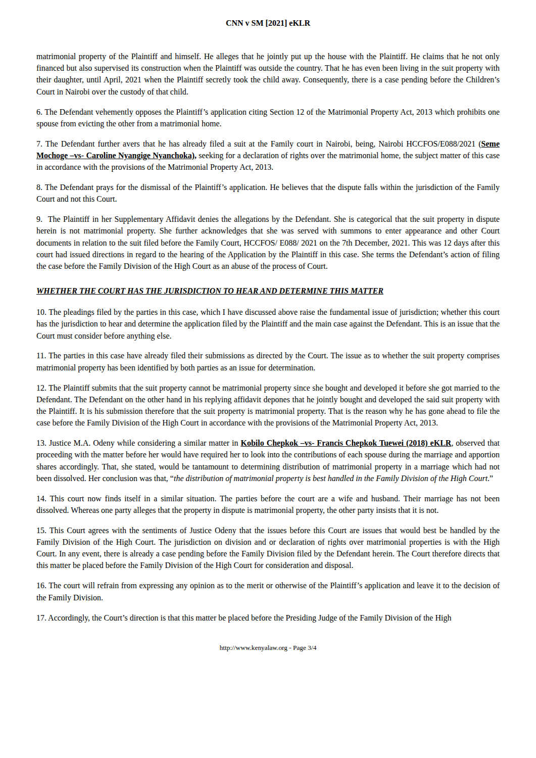CNN v SM [2021] eKLR
matrimonial property of the Plaintiff and himself. He alleges that he jointly put up the house with the Plaintiff. He claims that he not only financed but also supervised its construction when the Plaintiff was outside the country. That he has even been living in the suit property with their daughter, until April, 2021 when the Plaintiff secretly took the child away. Consequently, there is a case pending before the Children’s Court in Nairobi over the custody of that child.
6. The Defendant vehemently opposes the Plaintiff’s application citing Section 12 of the Matrimonial Property Act, 2013 which prohibits one spouse from evicting the other from a matrimonial home.
7. The Defendant further avers that he has already filed a suit at the Family court in Nairobi, being, Nairobi HCCFOS/E088/2021 (Seme Mochoge –vs- Caroline Nyangige Nyanchoka), seeking for a declaration of rights over the matrimonial home, the subject matter of this case in accordance with the provisions of the Matrimonial Property Act, 2013.
8. The Defendant prays for the dismissal of the Plaintiff’s application. He believes that the dispute falls within the jurisdiction of the Family Court and not this Court.
9. The Plaintiff in her Supplementary Affidavit denies the allegations by the Defendant. She is categorical that the suit property in dispute herein is not matrimonial property. She further acknowledges that she was served with summons to enter appearance and other Court documents in relation to the suit filed before the Family Court, HCCFOS/ E088/ 2021 on the 7th December, 2021. This was 12 days after this court had issued directions in regard to the hearing of the Application by the Plaintiff in this case. She terms the Defendant’s action of filing the case before the Family Division of the High Court as an abuse of the process of Court.
WHETHER THE COURT HAS THE JURISDICTION TO HEAR AND DETERMINE THIS MATTER
10. The pleadings filed by the parties in this case, which I have discussed above raise the fundamental issue of jurisdiction; whether this court has the jurisdiction to hear and determine the application filed by the Plaintiff and the main case against the Defendant. This is an issue that the Court must consider before anything else.
11. The parties in this case have already filed their submissions as directed by the Court. The issue as to whether the suit property comprises matrimonial property has been identified by both parties as an issue for determination.
12. The Plaintiff submits that the suit property cannot be matrimonial property since she bought and developed it before she got married to the Defendant. The Defendant on the other hand in his replying affidavit depones that he jointly bought and developed the said suit property with the Plaintiff. It is his submission therefore that the suit property is matrimonial property. That is the reason why he has gone ahead to file the case before the Family Division of the High Court in accordance with the provisions of the Matrimonial Property Act, 2013.
13. Justice M.A. Odeny while considering a similar matter in Kobilo Chepkok –vs- Francis Chepkok Tuewei (2018) eKLR, observed that proceeding with the matter before her would have required her to look into the contributions of each spouse during the marriage and apportion shares accordingly. That, she stated, would be tantamount to determining distribution of matrimonial property in a marriage which had not been dissolved. Her conclusion was that, “the distribution of matrimonial property is best handled in the Family Division of the High Court.”
14. This court now finds itself in a similar situation. The parties before the court are a wife and husband. Their marriage has not been dissolved. Whereas one party alleges that the property in dispute is matrimonial property, the other party insists that it is not.
15. This Court agrees with the sentiments of Justice Odeny that the issues before this Court are issues that would best be handled by the Family Division of the High Court. The jurisdiction on division and or declaration of rights over matrimonial properties is with the High Court. In any event, there is already a case pending before the Family Division filed by the Defendant herein. The Court therefore directs that this matter be placed before the Family Division of the High Court for consideration and disposal.
16. The court will refrain from expressing any opinion as to the merit or otherwise of the Plaintiff’s application and leave it to the decision of the Family Division.
17. Accordingly, the Court’s direction is that this matter be placed before the Presiding Judge of the Family Division of the High
http://www.kenyalaw.org - Page 3/4